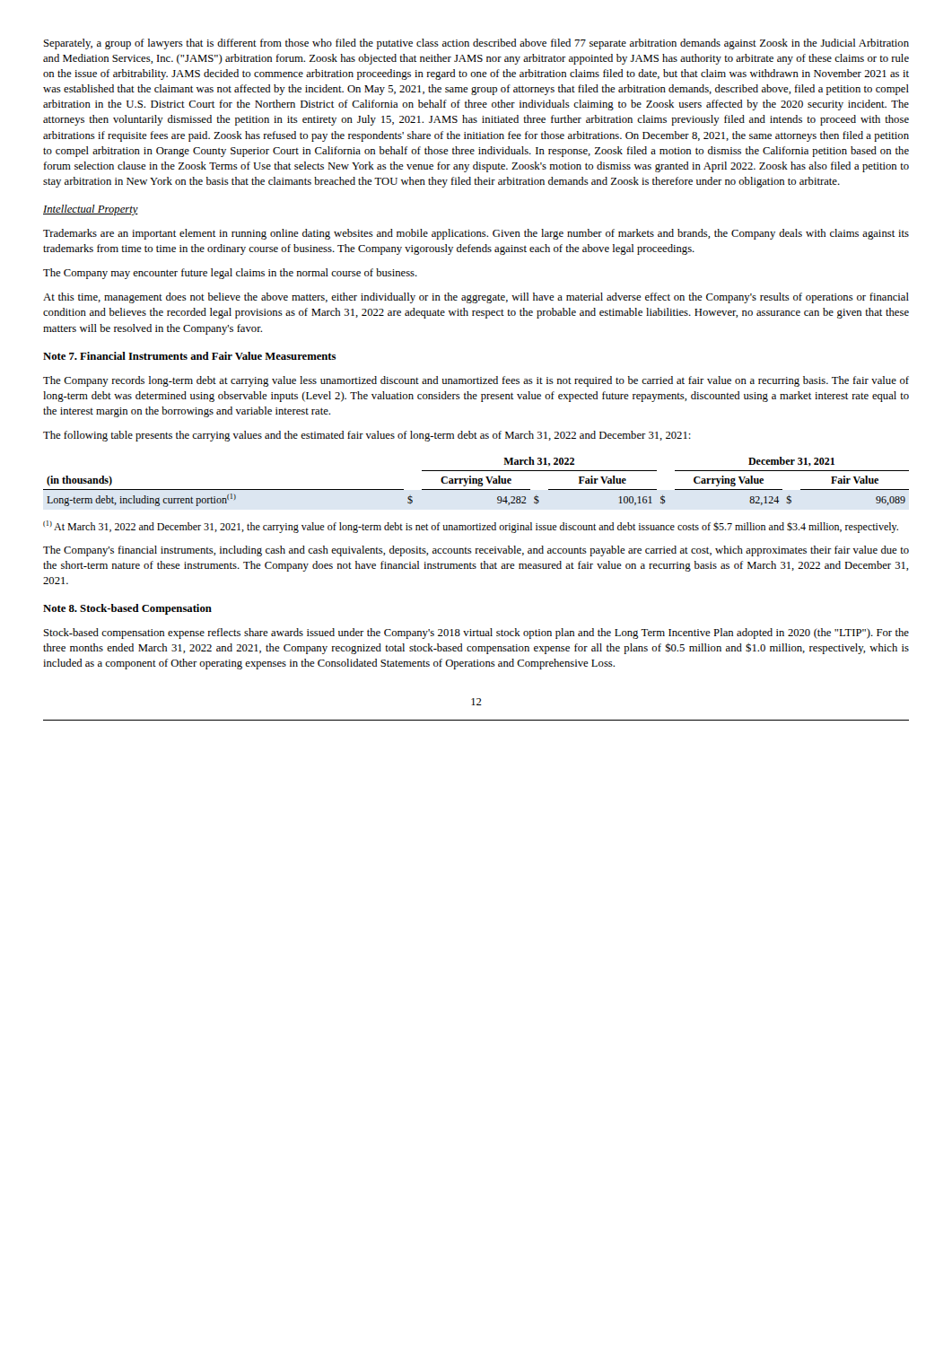Separately, a group of lawyers that is different from those who filed the putative class action described above filed 77 separate arbitration demands against Zoosk in the Judicial Arbitration and Mediation Services, Inc. ("JAMS") arbitration forum. Zoosk has objected that neither JAMS nor any arbitrator appointed by JAMS has authority to arbitrate any of these claims or to rule on the issue of arbitrability. JAMS decided to commence arbitration proceedings in regard to one of the arbitration claims filed to date, but that claim was withdrawn in November 2021 as it was established that the claimant was not affected by the incident. On May 5, 2021, the same group of attorneys that filed the arbitration demands, described above, filed a petition to compel arbitration in the U.S. District Court for the Northern District of California on behalf of three other individuals claiming to be Zoosk users affected by the 2020 security incident. The attorneys then voluntarily dismissed the petition in its entirety on July 15, 2021. JAMS has initiated three further arbitration claims previously filed and intends to proceed with those arbitrations if requisite fees are paid. Zoosk has refused to pay the respondents' share of the initiation fee for those arbitrations. On December 8, 2021, the same attorneys then filed a petition to compel arbitration in Orange County Superior Court in California on behalf of those three individuals. In response, Zoosk filed a motion to dismiss the California petition based on the forum selection clause in the Zoosk Terms of Use that selects New York as the venue for any dispute. Zoosk's motion to dismiss was granted in April 2022. Zoosk has also filed a petition to stay arbitration in New York on the basis that the claimants breached the TOU when they filed their arbitration demands and Zoosk is therefore under no obligation to arbitrate.
Intellectual Property
Trademarks are an important element in running online dating websites and mobile applications. Given the large number of markets and brands, the Company deals with claims against its trademarks from time to time in the ordinary course of business. The Company vigorously defends against each of the above legal proceedings.
The Company may encounter future legal claims in the normal course of business.
At this time, management does not believe the above matters, either individually or in the aggregate, will have a material adverse effect on the Company's results of operations or financial condition and believes the recorded legal provisions as of March 31, 2022 are adequate with respect to the probable and estimable liabilities. However, no assurance can be given that these matters will be resolved in the Company's favor.
Note 7. Financial Instruments and Fair Value Measurements
The Company records long-term debt at carrying value less unamortized discount and unamortized fees as it is not required to be carried at fair value on a recurring basis. The fair value of long-term debt was determined using observable inputs (Level 2). The valuation considers the present value of expected future repayments, discounted using a market interest rate equal to the interest margin on the borrowings and variable interest rate.
The following table presents the carrying values and the estimated fair values of long-term debt as of March 31, 2022 and December 31, 2021:
| | | March 31, 2022 | | December 31, 2021 |
| (in thousands) | | Carrying Value | | Fair Value | | Carrying Value | | Fair Value |
| Long-term debt, including current portion (1) | $ | 94,282 | $ | 100,161 | $ | 82,124 | $ | 96,089 |
(1) At March 31, 2022 and December 31, 2021, the carrying value of long-term debt is net of unamortized original issue discount and debt issuance costs of $5.7 million and $3.4 million, respectively.
The Company's financial instruments, including cash and cash equivalents, deposits, accounts receivable, and accounts payable are carried at cost, which approximates their fair value due to the short-term nature of these instruments. The Company does not have financial instruments that are measured at fair value on a recurring basis as of March 31, 2022 and December 31, 2021.
Note 8. Stock-based Compensation
Stock-based compensation expense reflects share awards issued under the Company's 2018 virtual stock option plan and the Long Term Incentive Plan adopted in 2020 (the "LTIP"). For the three months ended March 31, 2022 and 2021, the Company recognized total stock-based compensation expense for all the plans of $0.5 million and $1.0 million, respectively, which is included as a component of Other operating expenses in the Consolidated Statements of Operations and Comprehensive Loss.
12